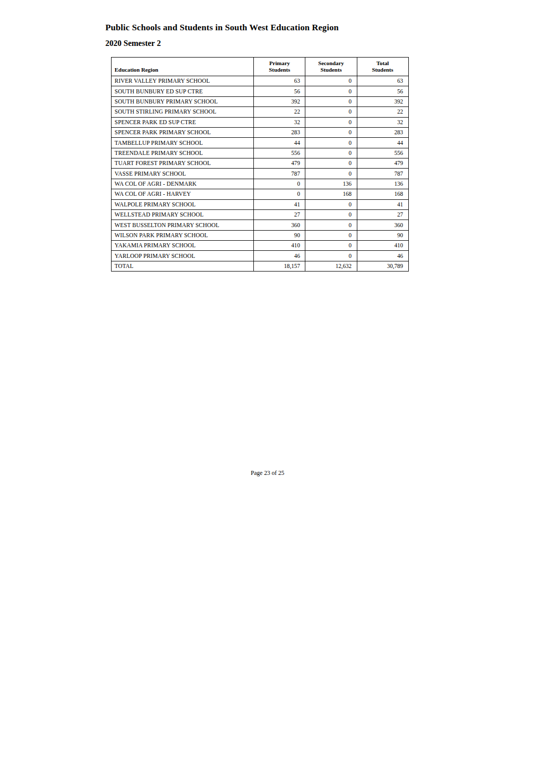Public Schools and Students in South West Education Region
2020 Semester 2
| Education Region | Primary Students | Secondary Students | Total Students |
| --- | --- | --- | --- |
| RIVER VALLEY PRIMARY SCHOOL | 63 | 0 | 63 |
| SOUTH BUNBURY ED SUP CTRE | 56 | 0 | 56 |
| SOUTH BUNBURY PRIMARY SCHOOL | 392 | 0 | 392 |
| SOUTH STIRLING PRIMARY SCHOOL | 22 | 0 | 22 |
| SPENCER PARK ED SUP CTRE | 32 | 0 | 32 |
| SPENCER PARK PRIMARY SCHOOL | 283 | 0 | 283 |
| TAMBELLUP PRIMARY SCHOOL | 44 | 0 | 44 |
| TREENDALE PRIMARY SCHOOL | 556 | 0 | 556 |
| TUART FOREST PRIMARY SCHOOL | 479 | 0 | 479 |
| VASSE PRIMARY SCHOOL | 787 | 0 | 787 |
| WA COL OF AGRI - DENMARK | 0 | 136 | 136 |
| WA COL OF AGRI - HARVEY | 0 | 168 | 168 |
| WALPOLE PRIMARY SCHOOL | 41 | 0 | 41 |
| WELLSTEAD PRIMARY SCHOOL | 27 | 0 | 27 |
| WEST BUSSELTON PRIMARY SCHOOL | 360 | 0 | 360 |
| WILSON PARK PRIMARY SCHOOL | 90 | 0 | 90 |
| YAKAMIA PRIMARY SCHOOL | 410 | 0 | 410 |
| YARLOOP PRIMARY SCHOOL | 46 | 0 | 46 |
| TOTAL | 18,157 | 12,632 | 30,789 |
Page 23 of 25